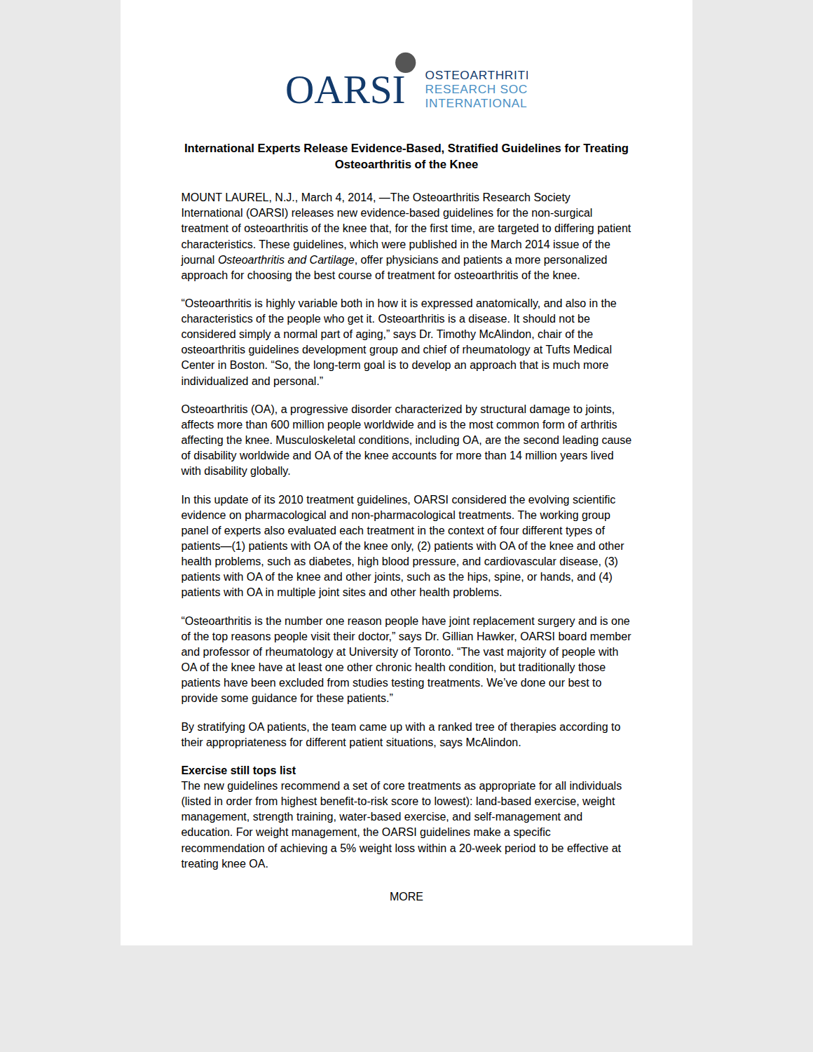International Experts Release Evidence-Based, Stratified Guidelines for Treating Osteoarthritis of the Knee
MOUNT LAUREL, N.J., March 4, 2014, —The Osteoarthritis Research Society International (OARSI) releases new evidence-based guidelines for the non-surgical treatment of osteoarthritis of the knee that, for the first time, are targeted to differing patient characteristics. These guidelines, which were published in the March 2014 issue of the journal Osteoarthritis and Cartilage, offer physicians and patients a more personalized approach for choosing the best course of treatment for osteoarthritis of the knee.
“Osteoarthritis is highly variable both in how it is expressed anatomically, and also in the characteristics of the people who get it. Osteoarthritis is a disease. It should not be considered simply a normal part of aging,” says Dr. Timothy McAlindon, chair of the osteoarthritis guidelines development group and chief of rheumatology at Tufts Medical Center in Boston. “So, the long-term goal is to develop an approach that is much more individualized and personal.”
Osteoarthritis (OA), a progressive disorder characterized by structural damage to joints, affects more than 600 million people worldwide and is the most common form of arthritis affecting the knee. Musculoskeletal conditions, including OA, are the second leading cause of disability worldwide and OA of the knee accounts for more than 14 million years lived with disability globally.
In this update of its 2010 treatment guidelines, OARSI considered the evolving scientific evidence on pharmacological and non-pharmacological treatments. The working group panel of experts also evaluated each treatment in the context of four different types of patients—(1) patients with OA of the knee only, (2) patients with OA of the knee and other health problems, such as diabetes, high blood pressure, and cardiovascular disease, (3) patients with OA of the knee and other joints, such as the hips, spine, or hands, and (4) patients with OA in multiple joint sites and other health problems.
“Osteoarthritis is the number one reason people have joint replacement surgery and is one of the top reasons people visit their doctor,” says Dr. Gillian Hawker, OARSI board member and professor of rheumatology at University of Toronto. “The vast majority of people with OA of the knee have at least one other chronic health condition, but traditionally those patients have been excluded from studies testing treatments. We’ve done our best to provide some guidance for these patients.”
By stratifying OA patients, the team came up with a ranked tree of therapies according to their appropriateness for different patient situations, says McAlindon.
Exercise still tops list
The new guidelines recommend a set of core treatments as appropriate for all individuals (listed in order from highest benefit-to-risk score to lowest): land-based exercise, weight management, strength training, water-based exercise, and self-management and education. For weight management, the OARSI guidelines make a specific recommendation of achieving a 5% weight loss within a 20-week period to be effective at treating knee OA.
MORE